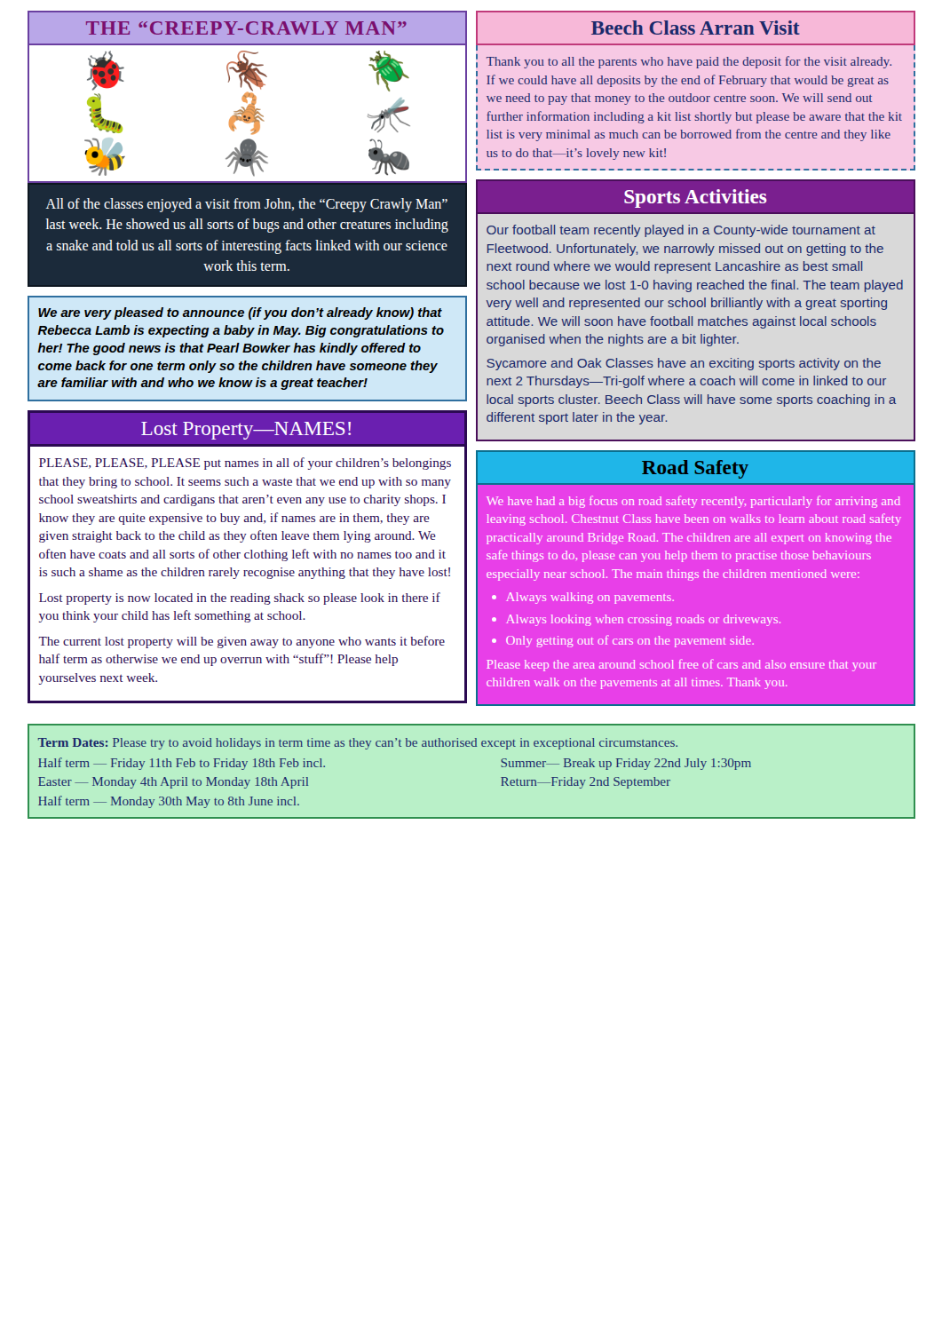The “Creepy-Crawly Man”
🐞🪳🪲 🐛🦂🦟 🐝🕷️🐜
All of the classes enjoyed a visit from John, the “Creepy Crawly Man” last week. He showed us all sorts of bugs and other creatures including a snake and told us all sorts of interesting facts linked with our science work this term.
We are very pleased to announce (if you don’t already know) that Rebecca Lamb is expecting a baby in May. Big congratulations to her! The good news is that Pearl Bowker has kindly offered to come back for one term only so the children have someone they are familiar with and who we know is a great teacher!
Lost Property—NAMES!
PLEASE, PLEASE, PLEASE put names in all of your children’s belongings that they bring to school. It seems such a waste that we end up with so many school sweatshirts and cardigans that aren’t even any use to charity shops. I know they are quite expensive to buy and, if names are in them, they are given straight back to the child as they often leave them lying around. We often have coats and all sorts of other clothing left with no names too and it is such a shame as the children rarely recognise anything that they have lost!
Lost property is now located in the reading shack so please look in there if you think your child has left something at school.
The current lost property will be given away to anyone who wants it before half term as otherwise we end up overrun with “stuff”! Please help yourselves next week.
Beech Class Arran Visit
Thank you to all the parents who have paid the deposit for the visit already. If we could have all deposits by the end of February that would be great as we need to pay that money to the outdoor centre soon. We will send out further information including a kit list shortly but please be aware that the kit list is very minimal as much can be borrowed from the centre and they like us to do that—it’s lovely new kit!
Sports Activities
Our football team recently played in a County-wide tournament at Fleetwood. Unfortunately, we narrowly missed out on getting to the next round where we would represent Lancashire as best small school because we lost 1-0 having reached the final. The team played very well and represented our school brilliantly with a great sporting attitude. We will soon have football matches against local schools organised when the nights are a bit lighter.
Sycamore and Oak Classes have an exciting sports activity on the next 2 Thursdays—Tri-golf where a coach will come in linked to our local sports cluster. Beech Class will have some sports coaching in a different sport later in the year.
Road Safety
We have had a big focus on road safety recently, particularly for arriving and leaving school. Chestnut Class have been on walks to learn about road safety practically around Bridge Road. The children are all expert on knowing the safe things to do, please can you help them to practise those behaviours especially near school. The main things the children mentioned were:
Always walking on pavements.
Always looking when crossing roads or driveways.
Only getting out of cars on the pavement side.
Please keep the area around school free of cars and also ensure that your children walk on the pavements at all times. Thank you.
Term Dates: Please try to avoid holidays in term time as they can’t be authorised except in exceptional circumstances.
| Half term — Friday 11th Feb to Friday 18th Feb incl. | Summer— Break up Friday 22nd July 1:30pm |
| Easter — Monday 4th April to Monday 18th April | Return—Friday 2nd September |
| Half term — Monday 30th May to 8th June incl. | |